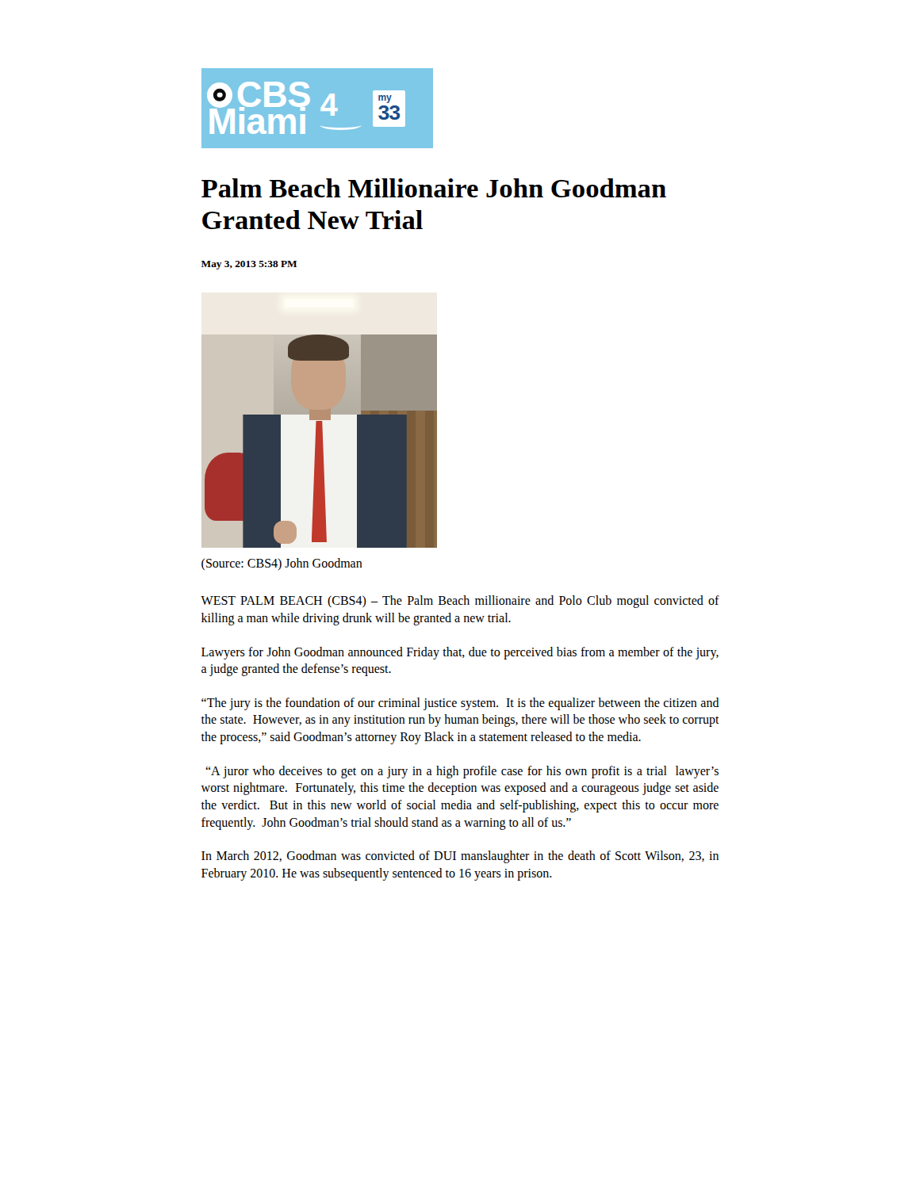CBS
Miami
4
my 33
Palm Beach Millionaire John Goodman Granted New Trial
May 3, 2013 5:38 PM
(Source: CBS4) John Goodman
WEST PALM BEACH (CBS4) – The Palm Beach millionaire and Polo Club mogul convicted of killing a man while driving drunk will be granted a new trial.
Lawyers for John Goodman announced Friday that, due to perceived bias from a member of the jury, a judge granted the defense’s request.
“The jury is the foundation of our criminal justice system. It is the equalizer between the citizen and the state. However, as in any institution run by human beings, there will be those who seek to corrupt the process,” said Goodman’s attorney Roy Black in a statement released to the media.
“A juror who deceives to get on a jury in a high profile case for his own profit is a trial lawyer’s worst nightmare. Fortunately, this time the deception was exposed and a courageous judge set aside the verdict. But in this new world of social media and self-publishing, expect this to occur more frequently. John Goodman’s trial should stand as a warning to all of us.”
In March 2012, Goodman was convicted of DUI manslaughter in the death of Scott Wilson, 23, in February 2010. He was subsequently sentenced to 16 years in prison.